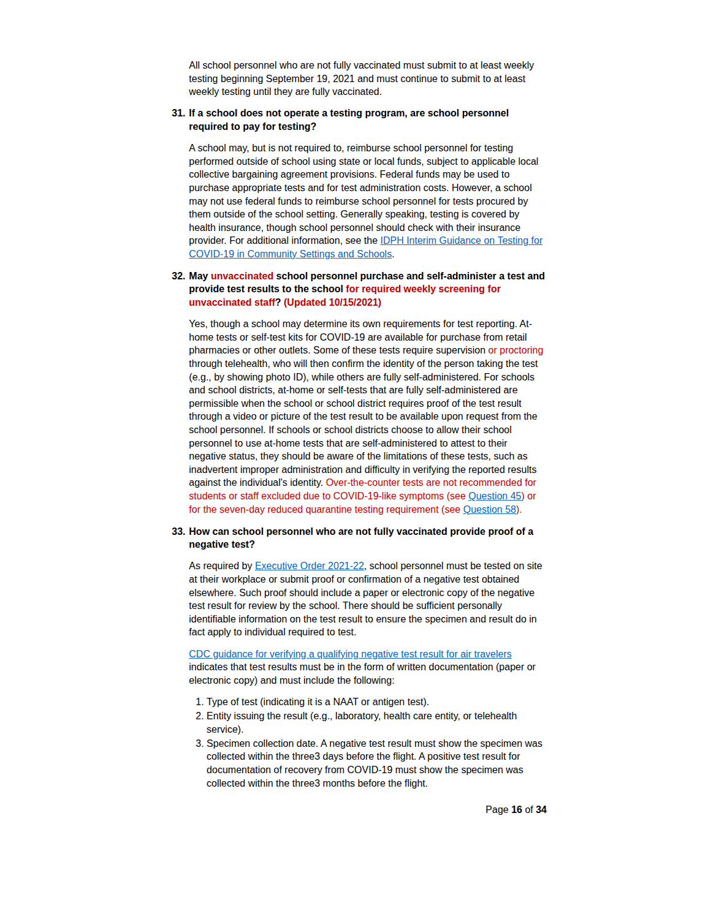All school personnel who are not fully vaccinated must submit to at least weekly testing beginning September 19, 2021 and must continue to submit to at least weekly testing until they are fully vaccinated.
31.
If a school does not operate a testing program, are school personnel required to pay for testing?
A school may, but is not required to, reimburse school personnel for testing performed outside of school using state or local funds, subject to applicable local collective bargaining agreement provisions. Federal funds may be used to purchase appropriate tests and for test administration costs. However, a school may not use federal funds to reimburse school personnel for tests procured by them outside of the school setting. Generally speaking, testing is covered by health insurance, though school personnel should check with their insurance provider. For additional information, see the IDPH Interim Guidance on Testing for COVID-19 in Community Settings and Schools.
32.
May unvaccinated school personnel purchase and self-administer a test and provide test results to the school for required weekly screening for unvaccinated staff? (Updated 10/15/2021)
Yes, though a school may determine its own requirements for test reporting. At-home tests or self-test kits for COVID-19 are available for purchase from retail pharmacies or other outlets. Some of these tests require supervision or proctoring through telehealth, who will then confirm the identity of the person taking the test (e.g., by showing photo ID), while others are fully self-administered. For schools and school districts, at-home or self-tests that are fully self-administered are permissible when the school or school district requires proof of the test result through a video or picture of the test result to be available upon request from the school personnel. If schools or school districts choose to allow their school personnel to use at-home tests that are self-administered to attest to their negative status, they should be aware of the limitations of these tests, such as inadvertent improper administration and difficulty in verifying the reported results against the individual's identity. Over-the-counter tests are not recommended for students or staff excluded due to COVID-19-like symptoms (see Question 45) or for the seven-day reduced quarantine testing requirement (see Question 58).
33.
How can school personnel who are not fully vaccinated provide proof of a negative test?
As required by Executive Order 2021-22, school personnel must be tested on site at their workplace or submit proof or confirmation of a negative test obtained elsewhere. Such proof should include a paper or electronic copy of the negative test result for review by the school. There should be sufficient personally identifiable information on the test result to ensure the specimen and result do in fact apply to individual required to test.
CDC guidance for verifying a qualifying negative test result for air travelers indicates that test results must be in the form of written documentation (paper or electronic copy) and must include the following:
Type of test (indicating it is a NAAT or antigen test).
Entity issuing the result (e.g., laboratory, health care entity, or telehealth service).
Specimen collection date. A negative test result must show the specimen was collected within the three3 days before the flight. A positive test result for documentation of recovery from COVID-19 must show the specimen was collected within the three3 months before the flight.
Page 16 of 34